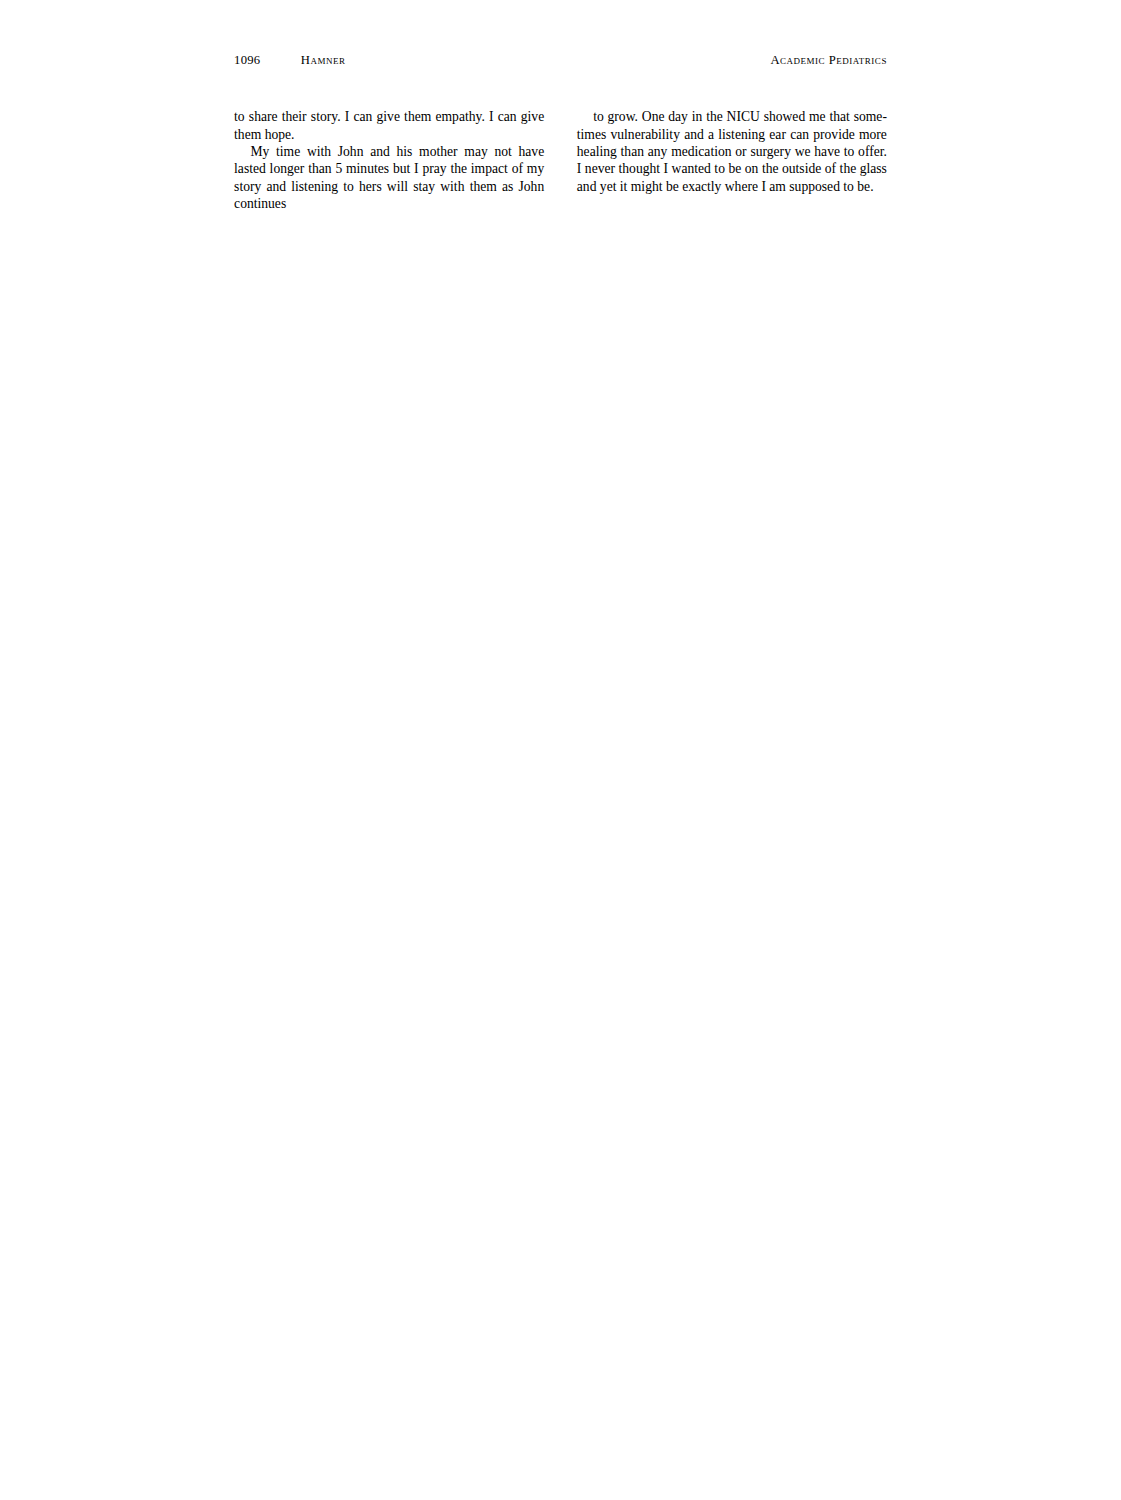1096 Hamner
Academic Pediatrics
to share their story. I can give them empathy. I can give them hope.
My time with John and his mother may not have lasted longer than 5 minutes but I pray the impact of my story and listening to hers will stay with them as John continues
to grow. One day in the NICU showed me that sometimes vulnerability and a listening ear can provide more healing than any medication or surgery we have to offer. I never thought I wanted to be on the outside of the glass and yet it might be exactly where I am supposed to be.